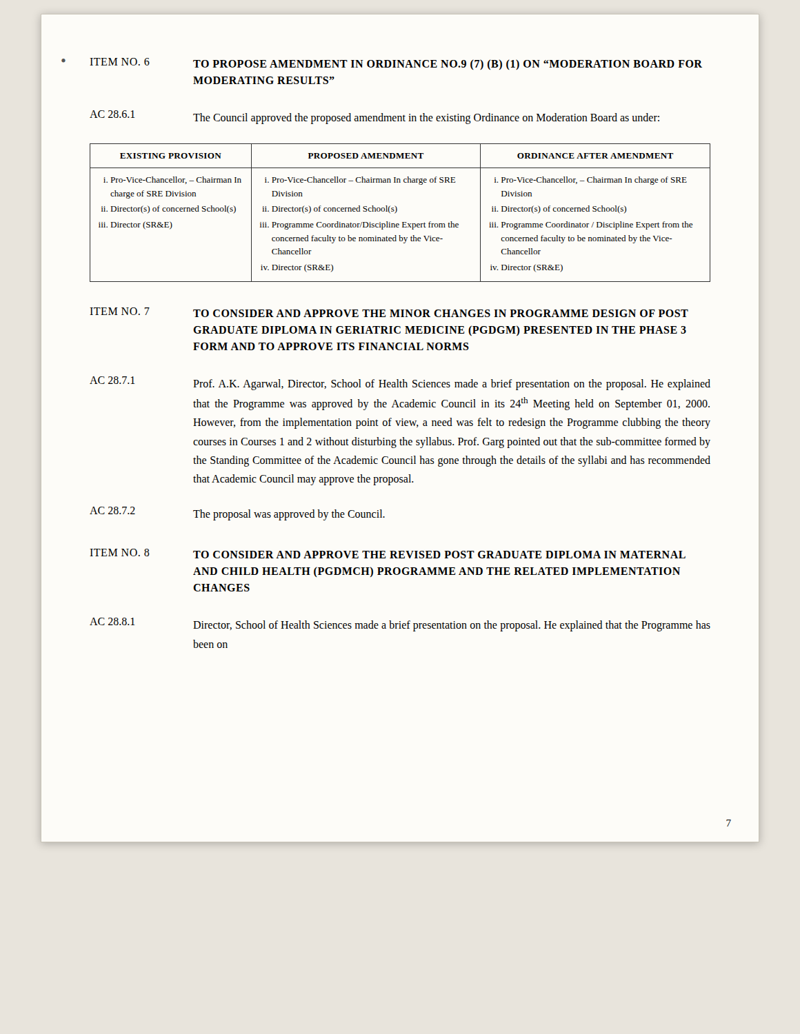•
ITEM NO. 6
To propose amendment in Ordinance No.9 (7) (B) (1) on “Moderation Board for Moderating Results”
AC 28.6.1
The Council approved the proposed amendment in the existing Ordinance on Moderation Board as under:
| Existing Provision | Proposed Amendment | Ordinance after Amendment |
| --- | --- | --- |
| Pro-Vice-Chancellor, – Chairman In charge of SRE Division Director(s) of concerned School(s) Director (SR&E) | Pro-Vice-Chancellor – Chairman In charge of SRE Division Director(s) of concerned School(s) Programme Coordinator/Discipline Expert from the concerned faculty to be nominated by the Vice-Chancellor Director (SR&E) | Pro-Vice-Chancellor, – Chairman In charge of SRE Division Director(s) of concerned School(s) Programme Coordinator / Discipline Expert from the concerned faculty to be nominated by the Vice-Chancellor Director (SR&E) |
ITEM NO. 7
To consider and approve the minor changes in programme design of Post Graduate Diploma in Geriatric Medicine (PGDGM) presented in the Phase 3 form and to approve its financial norms
AC 28.7.1
Prof. A.K. Agarwal, Director, School of Health Sciences made a brief presentation on the proposal. He explained that the Programme was approved by the Academic Council in its 24th Meeting held on September 01, 2000. However, from the implementation point of view, a need was felt to redesign the Programme clubbing the theory courses in Courses 1 and 2 without disturbing the syllabus. Prof. Garg pointed out that the sub-committee formed by the Standing Committee of the Academic Council has gone through the details of the syllabi and has recommended that Academic Council may approve the proposal.
AC 28.7.2
The proposal was approved by the Council.
ITEM NO. 8
To consider and approve the revised Post Graduate Diploma in Maternal and Child Health (PGDMCH) Programme and the related implementation changes
AC 28.8.1
Director, School of Health Sciences made a brief presentation on the proposal. He explained that the Programme has been on
7